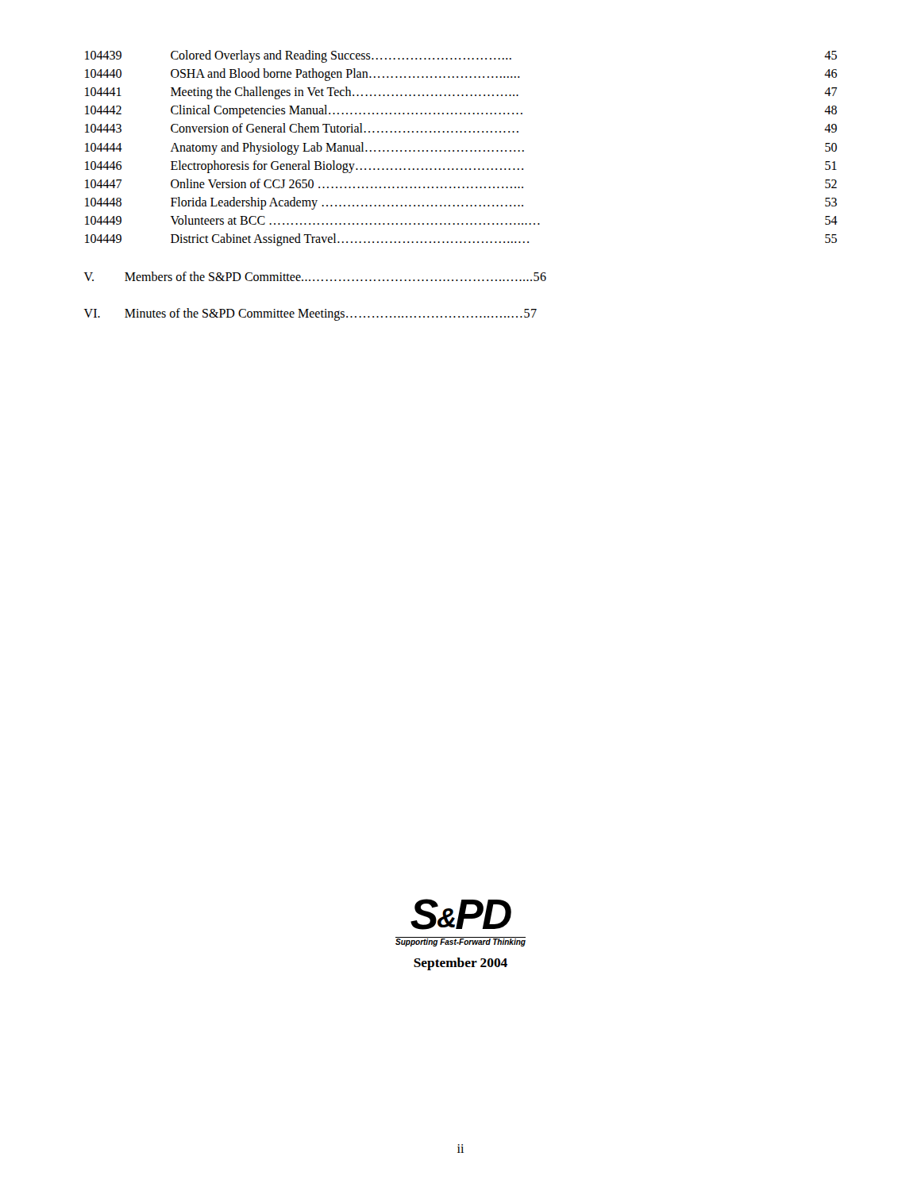| 104439 | | Colored Overlays and Reading Success …………………………... | 45 |
| 104440 | | OSHA and Blood borne Pathogen Plan …………………………...... | 46 |
| 104441 | | Meeting the Challenges in Vet Tech ………………………………... | 47 |
| 104442 | | Clinical Competencies Manual ……………………………………… | 48 |
| 104443 | | Conversion of General Chem Tutorial ……………………………… | 49 |
| 104444 | | Anatomy and Physiology Lab Manual ………………………………. | 50 |
| 104446 | | Electrophoresis for General Biology ………………………………… | 51 |
| 104447 | | Online Version of CCJ 2650 ………………………………………... | 52 |
| 104448 | | Florida Leadership Academy ……………………………………….. | 53 |
| 104449 | | Volunteers at BCC …………………………………………………...… | 54 |
| 104449 | | District Cabinet Assigned Travel …………………………………...… | 55 |
V. Members of the S&PD Committee...………………………….…………..…....56
VI. Minutes of the S&PD Committee Meetings…………..………………..…..…57
S&PD
Supporting Fast-Forward Thinking
September 2004
ii